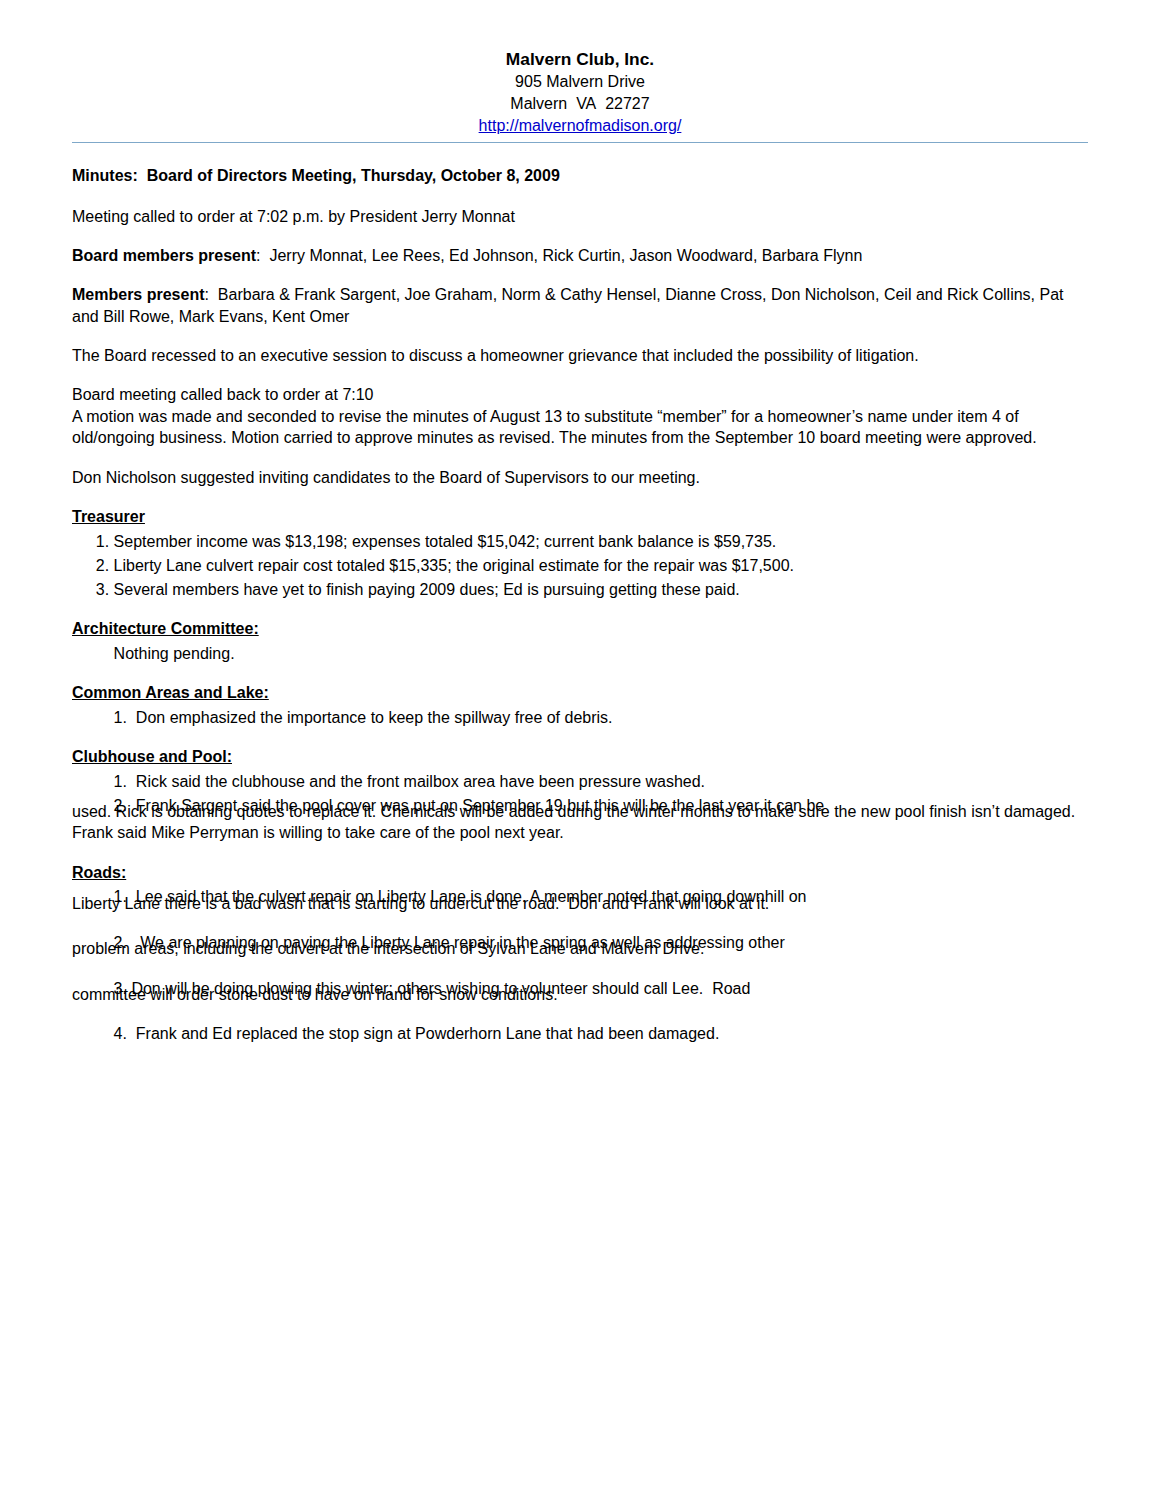Malvern Club, Inc.
905 Malvern Drive
Malvern VA 22727
http://malvernofmadison.org/
Minutes: Board of Directors Meeting, Thursday, October 8, 2009
Meeting called to order at 7:02 p.m. by President Jerry Monnat
Board members present: Jerry Monnat, Lee Rees, Ed Johnson, Rick Curtin, Jason Woodward, Barbara Flynn
Members present: Barbara & Frank Sargent, Joe Graham, Norm & Cathy Hensel, Dianne Cross, Don Nicholson, Ceil and Rick Collins, Pat and Bill Rowe, Mark Evans, Kent Omer
The Board recessed to an executive session to discuss a homeowner grievance that included the possibility of litigation.
Board meeting called back to order at 7:10
A motion was made and seconded to revise the minutes of August 13 to substitute “member” for a homeowner’s name under item 4 of old/ongoing business. Motion carried to approve minutes as revised. The minutes from the September 10 board meeting were approved.
Don Nicholson suggested inviting candidates to the Board of Supervisors to our meeting.
Treasurer
September income was $13,198; expenses totaled $15,042; current bank balance is $59,735.
Liberty Lane culvert repair cost totaled $15,335; the original estimate for the repair was $17,500.
Several members have yet to finish paying 2009 dues; Ed is pursuing getting these paid.
Architecture Committee:
Nothing pending.
Common Areas and Lake:
1. Don emphasized the importance to keep the spillway free of debris.
Clubhouse and Pool:
1. Rick said the clubhouse and the front mailbox area have been pressure washed.
2. Frank Sargent said the pool cover was put on September 19 but this will be the last year it can be
used. Rick is obtaining quotes to replace it. Chemicals will be added during the winter months to make sure the new pool finish isn’t damaged. Frank said Mike Perryman is willing to take care of the pool next year.
Roads:
1. Lee said that the culvert repair on Liberty Lane is done. A member noted that going downhill on
Liberty Lane there is a bad wash that is starting to undercut the road. Don and Frank will look at it.
2. We are planning on paving the Liberty Lane repair in the spring as well as addressing other
problem areas, including the culvert at the intersection of Sylvan Lane and Malvern Drive.
3. Don will be doing plowing this winter; others wishing to volunteer should call Lee. Road
committee will order stone dust to have on hand for snow conditions.
4. Frank and Ed replaced the stop sign at Powderhorn Lane that had been damaged.